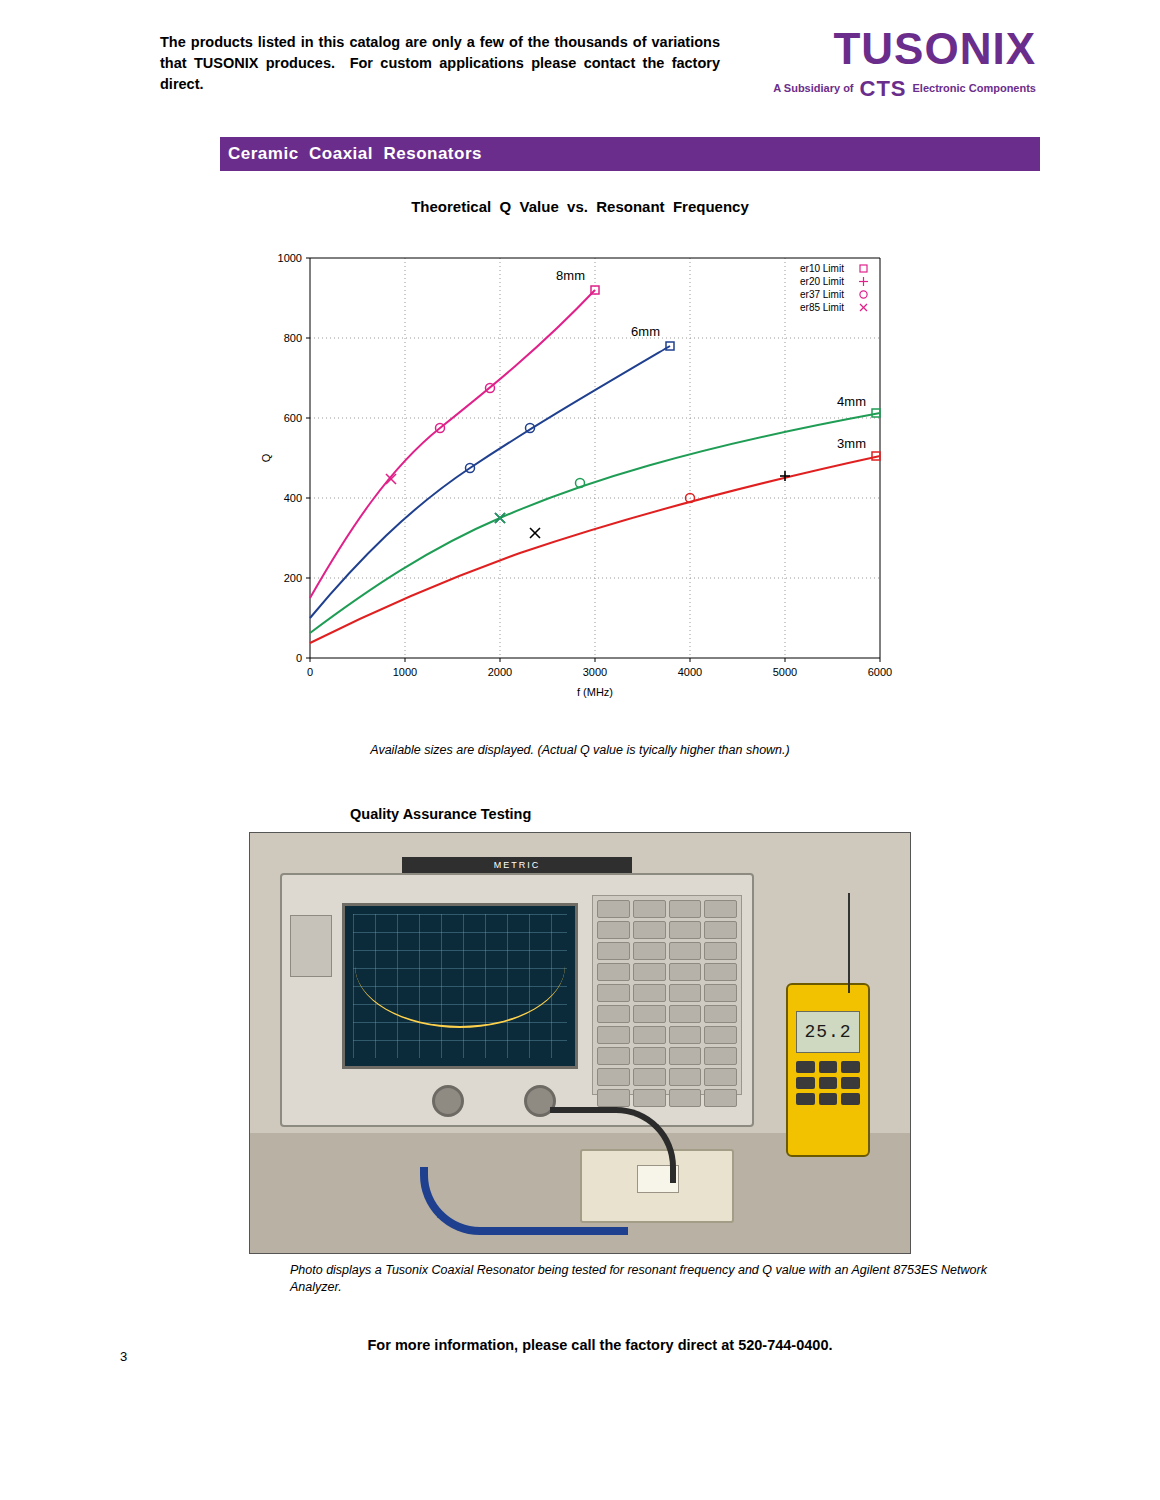The products listed in this catalog are only a few of the thousands of variations that TUSONIX produces. For custom applications please contact the factory direct.
TUSONIX
A Subsidiary of CTS Electronic Components
Ceramic Coaxial Resonators
Theoretical Q Value vs. Resonant Frequency
1000 800 600 400 200 0 0 1000 2000 3000 4000 5000 6000 f (MHz) Q 8mm 6mm 4mm 3mm er10 Limit er20 Limit er37 Limit er85 Limit
Available sizes are displayed. (Actual Q value is tyically higher than shown.)
Quality Assurance Testing
METRIC
25.2
Photo displays a Tusonix Coaxial Resonator being tested for resonant frequency and Q value with an Agilent 8753ES Network Analyzer.
For more information, please call the factory direct at 520-744-0400.
3